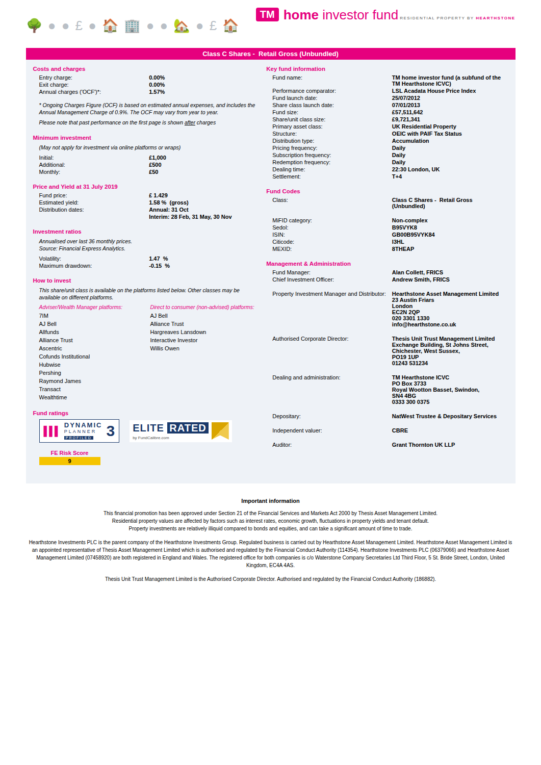🌳 ● ● £ ● 🏠 🏢 ● ● 🏡 ● £ 🏠
TM home investor fund RESIDENTIAL PROPERTY BY HEARTHSTONE
Class C Shares - Retail Gross (Unbundled)
Costs and charges
| Entry charge: | 0.00% |
| Exit charge: | 0.00% |
| Annual charges ('OCF')*: | 1.57% |
* Ongoing Charges Figure (OCF) is based on estimated annual expenses, and includes the Annual Management Charge of 0.9%. The OCF may vary from year to year.
Please note that past performance on the first page is shown after charges
Minimum investment
(May not apply for investment via online platforms or wraps)
| Initial: | £1,000 |
| Additional: | £500 |
| Monthly: | £50 |
Price and Yield at 31 July 2019
| Fund price: | £ 1.429 |
| Estimated yield: | 1.58 % (gross) |
| Distribution dates: | Annual: 31 Oct |
| | Interim: 28 Feb, 31 May, 30 Nov |
Investment ratios
Annualised over last 36 monthly prices.
Source: Financial Express Analytics.
| Volatility: | 1.47 % |
| Maximum drawdown: | -0.15 % |
How to invest
This share/unit class is available on the platforms listed below. Other classes may be available on different platforms.
Adviser/Wealth Manager platforms:
7IM
AJ Bell
Allfunds
Alliance Trust
Ascentric
Cofunds Institutional
Hubwise
Pershing
Raymond James
Transact
Wealthtime
Direct to consumer (non-advised) platforms:
AJ Bell
Alliance Trust
Hargreaves Lansdown
Interactive Investor
Willis Owen
Fund ratings
▌▌▌ DYNAMIC
PLANNER
PROFILED 3
ELITE RATED
by FundCalibre.com
FE Risk Score
9
Key fund information
| Fund name: | TM home investor fund (a subfund of the TM Hearthstone ICVC) |
| Performance comparator: | LSL Acadata House Price Index |
| Fund launch date: | 25/07/2012 |
| Share class launch date: | 07/01/2013 |
| Fund size: | £57,511,642 |
| Share/unit class size: | £9,721,341 |
| Primary asset class: | UK Residential Property |
| Structure: | OEIC with PAIF Tax Status |
| Distribution type: | Accumulation |
| Pricing frequency: | Daily |
| Subscription frequency: | Daily |
| Redemption frequency: | Daily |
| Dealing time: | 22:30 London, UK |
| Settlement: | T+4 |
Fund Codes
| Class: | Class C Shares - Retail Gross (Unbundled) |
| MiFID category: | Non-complex |
| Sedol: | B95VYK8 |
| ISIN: | GB00B95VYK84 |
| Citicode: | I3HL |
| MEXID: | 8THEAP |
Management & Administration
| Fund Manager: | Alan Collett, FRICS |
| Chief Investment Officer: | Andrew Smith, FRICS |
| Property Investment Manager and Distributor: | Hearthstone Asset Management Limited 23 Austin Friars London EC2N 2QP 020 3301 1330 info@hearthstone.co.uk |
| Authorised Corporate Director: | Thesis Unit Trust Management Limited Exchange Building, St Johns Street, Chichester, West Sussex, PO19 1UP 01243 531234 |
| Dealing and administration: | TM Hearthstone ICVC PO Box 3733 Royal Wootton Basset, Swindon, SN4 4BG 0333 300 0375 |
| Depositary: | NatWest Trustee & Depositary Services |
| Independent valuer: | CBRE |
| Auditor: | Grant Thornton UK LLP |
Important information
This financial promotion has been approved under Section 21 of the Financial Services and Markets Act 2000 by Thesis Asset Management Limited.
Residential property values are affected by factors such as interest rates, economic growth, fluctuations in property yields and tenant default.
Property investments are relatively illiquid compared to bonds and equities, and can take a significant amount of time to trade.
Hearthstone Investments PLC is the parent company of the Hearthstone Investments Group. Regulated business is carried out by Hearthstone Asset Management Limited. Hearthstone Asset Management Limited is an appointed representative of Thesis Asset Management Limited which is authorised and regulated by the Financial Conduct Authority (114354). Hearthstone Investments PLC (06379066) and Hearthstone Asset Management Limited (07458920) are both registered in England and Wales. The registered office for both companies is c/o Waterstone Company Secretaries Ltd Third Floor, 5 St. Bride Street, London, United Kingdom, EC4A 4AS.
Thesis Unit Trust Management Limited is the Authorised Corporate Director. Authorised and regulated by the Financial Conduct Authority (186882).